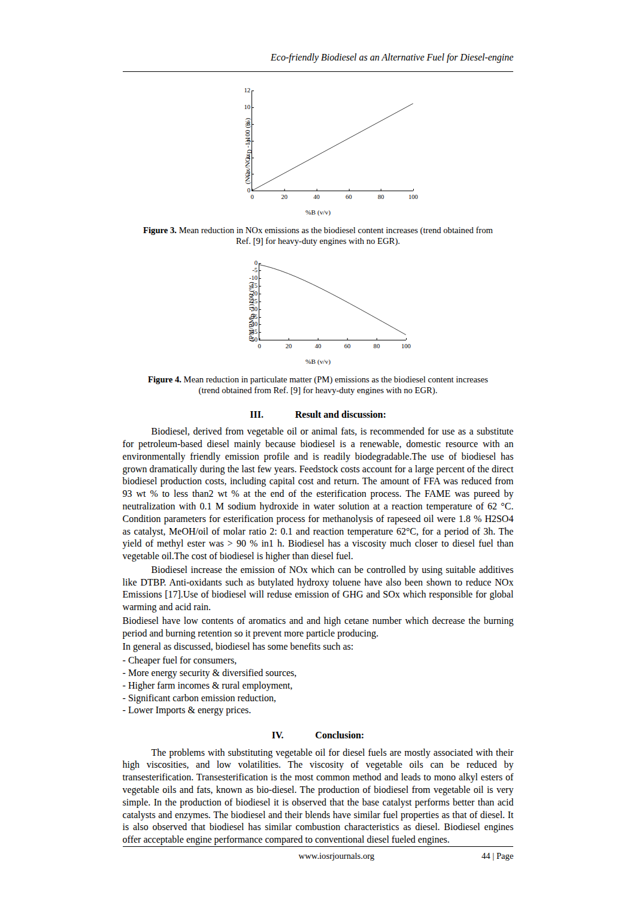Eco-friendly Biodiesel as an Alternative Fuel for Diesel-engine
(NOx/NOxD -1)100 (%)
12
10
8
6
4
2
0
0
20
40
60
80
100
%B (v/v)
Figure 3. Mean reduction in NOx emissions as the biodiesel content increases (trend obtained from Ref. [9] for heavy-duty engines with no EGR).
(PM/PMD -1)100 (%)
0
-5
-10
-15
-20
-25
-30
-35
-40
-45
-50
0
20
40
60
80
100
%B (v/v)
Figure 4. Mean reduction in particulate matter (PM) emissions as the biodiesel content increases (trend obtained from Ref. [9] for heavy-duty engines with no EGR).
III. Result and discussion:
Biodiesel, derived from vegetable oil or animal fats, is recommended for use as a substitute for petroleum-based diesel mainly because biodiesel is a renewable, domestic resource with an environmentally friendly emission profile and is readily biodegradable.The use of biodiesel has grown dramatically during the last few years. Feedstock costs account for a large percent of the direct biodiesel production costs, including capital cost and return. The amount of FFA was reduced from 93 wt % to less than2 wt % at the end of the esterification process. The FAME was pureed by neutralization with 0.1 M sodium hydroxide in water solution at a reaction temperature of 62 °C. Condition parameters for esterification process for methanolysis of rapeseed oil were 1.8 % H2SO4 as catalyst, MeOH/oil of molar ratio 2: 0.1 and reaction temperature 62°C, for a period of 3h. The yield of methyl ester was > 90 % in1 h. Biodiesel has a viscosity much closer to diesel fuel than vegetable oil.The cost of biodiesel is higher than diesel fuel.
Biodiesel increase the emission of NOx which can be controlled by using suitable additives like DTBP. Anti-oxidants such as butylated hydroxy toluene have also been shown to reduce NOx Emissions [17].Use of biodiesel will reduse emission of GHG and SOx which responsible for global warming and acid rain.
Biodiesel have low contents of aromatics and and high cetane number which decrease the burning period and burning retention so it prevent more particle producing.
In general as discussed, biodiesel has some benefits such as:
- Cheaper fuel for consumers,
- More energy security & diversified sources,
- Higher farm incomes & rural employment,
- Significant carbon emission reduction,
- Lower Imports & energy prices.
IV. Conclusion:
The problems with substituting vegetable oil for diesel fuels are mostly associated with their high viscosities, and low volatilities. The viscosity of vegetable oils can be reduced by transesterification. Transesterification is the most common method and leads to mono alkyl esters of vegetable oils and fats, known as bio-diesel. The production of biodiesel from vegetable oil is very simple. In the production of biodiesel it is observed that the base catalyst performs better than acid catalysts and enzymes. The biodiesel and their blends have similar fuel properties as that of diesel. It is also observed that biodiesel has similar combustion characteristics as diesel. Biodiesel engines offer acceptable engine performance compared to conventional diesel fueled engines.
www.iosrjournals.org
44 | Page